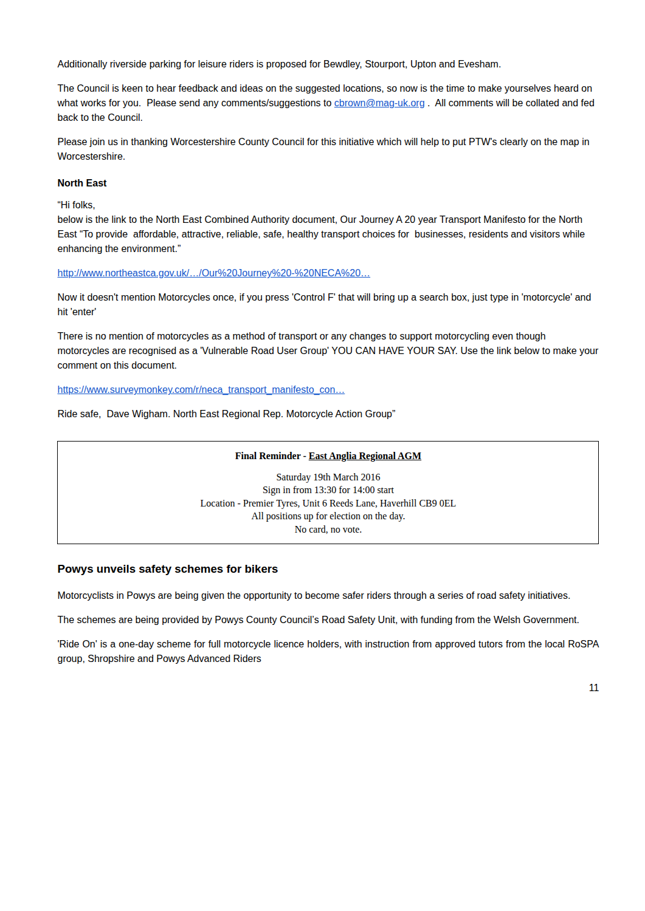Additionally riverside parking for leisure riders is proposed for Bewdley, Stourport, Upton and Evesham.
The Council is keen to hear feedback and ideas on the suggested locations, so now is the time to make yourselves heard on what works for you. Please send any comments/suggestions to cbrown@mag-uk.org . All comments will be collated and fed back to the Council.
Please join us in thanking Worcestershire County Council for this initiative which will help to put PTW's clearly on the map in Worcestershire.
North East
“Hi folks,
below is the link to the North East Combined Authority document, Our Journey A 20 year Transport Manifesto for the North East “To provide affordable, attractive, reliable, safe, healthy transport choices for businesses, residents and visitors while enhancing the environment.”
http://www.northeastca.gov.uk/…/Our%20Journey%20-%20NECA%20…
Now it doesn't mention Motorcycles once, if you press 'Control F' that will bring up a search box, just type in 'motorcycle' and hit 'enter'
There is no mention of motorcycles as a method of transport or any changes to support motorcycling even though motorcycles are recognised as a 'Vulnerable Road User Group' YOU CAN HAVE YOUR SAY. Use the link below to make your comment on this document.
https://www.surveymonkey.com/r/neca_transport_manifesto_con…
Ride safe, Dave Wigham. North East Regional Rep. Motorcycle Action Group”
Final Reminder - East Anglia Regional AGM
Saturday 19th March 2016
Sign in from 13:30 for 14:00 start
Location - Premier Tyres, Unit 6 Reeds Lane, Haverhill CB9 0EL
All positions up for election on the day.
No card, no vote.
Powys unveils safety schemes for bikers
Motorcyclists in Powys are being given the opportunity to become safer riders through a series of road safety initiatives.
The schemes are being provided by Powys County Council’s Road Safety Unit, with funding from the Welsh Government.
'Ride On' is a one-day scheme for full motorcycle licence holders, with instruction from approved tutors from the local RoSPA group, Shropshire and Powys Advanced Riders
11